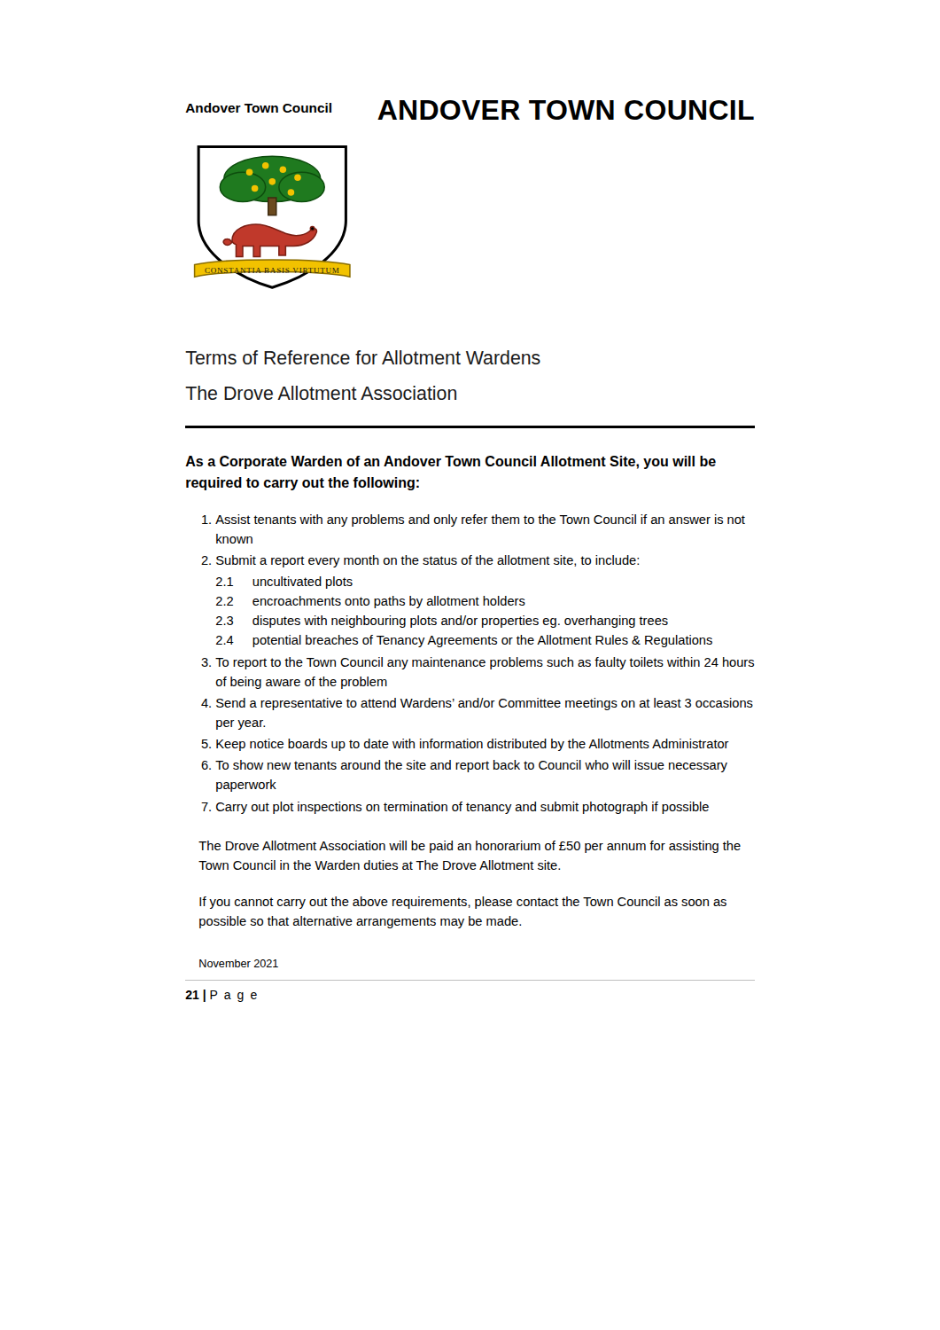Andover Town Council
ANDOVER TOWN COUNCIL
CONSTANTIA BASIS VIRTUTUM
Terms of Reference for Allotment Wardens
The Drove Allotment Association
As a Corporate Warden of an Andover Town Council Allotment Site, you will be required to carry out the following:
Assist tenants with any problems and only refer them to the Town Council if an answer is not known
Submit a report every month on the status of the allotment site, to include:
2.1uncultivated plots
2.2encroachments onto paths by allotment holders
2.3disputes with neighbouring plots and/or properties eg. overhanging trees
2.4potential breaches of Tenancy Agreements or the Allotment Rules & Regulations
To report to the Town Council any maintenance problems such as faulty toilets within 24 hours of being aware of the problem
Send a representative to attend Wardens’ and/or Committee meetings on at least 3 occasions per year.
Keep notice boards up to date with information distributed by the Allotments Administrator
To show new tenants around the site and report back to Council who will issue necessary paperwork
Carry out plot inspections on termination of tenancy and submit photograph if possible
The Drove Allotment Association will be paid an honorarium of £50 per annum for assisting the Town Council in the Warden duties at The Drove Allotment site.
If you cannot carry out the above requirements, please contact the Town Council as soon as possible so that alternative arrangements may be made.
November 2021
21 | P a g e